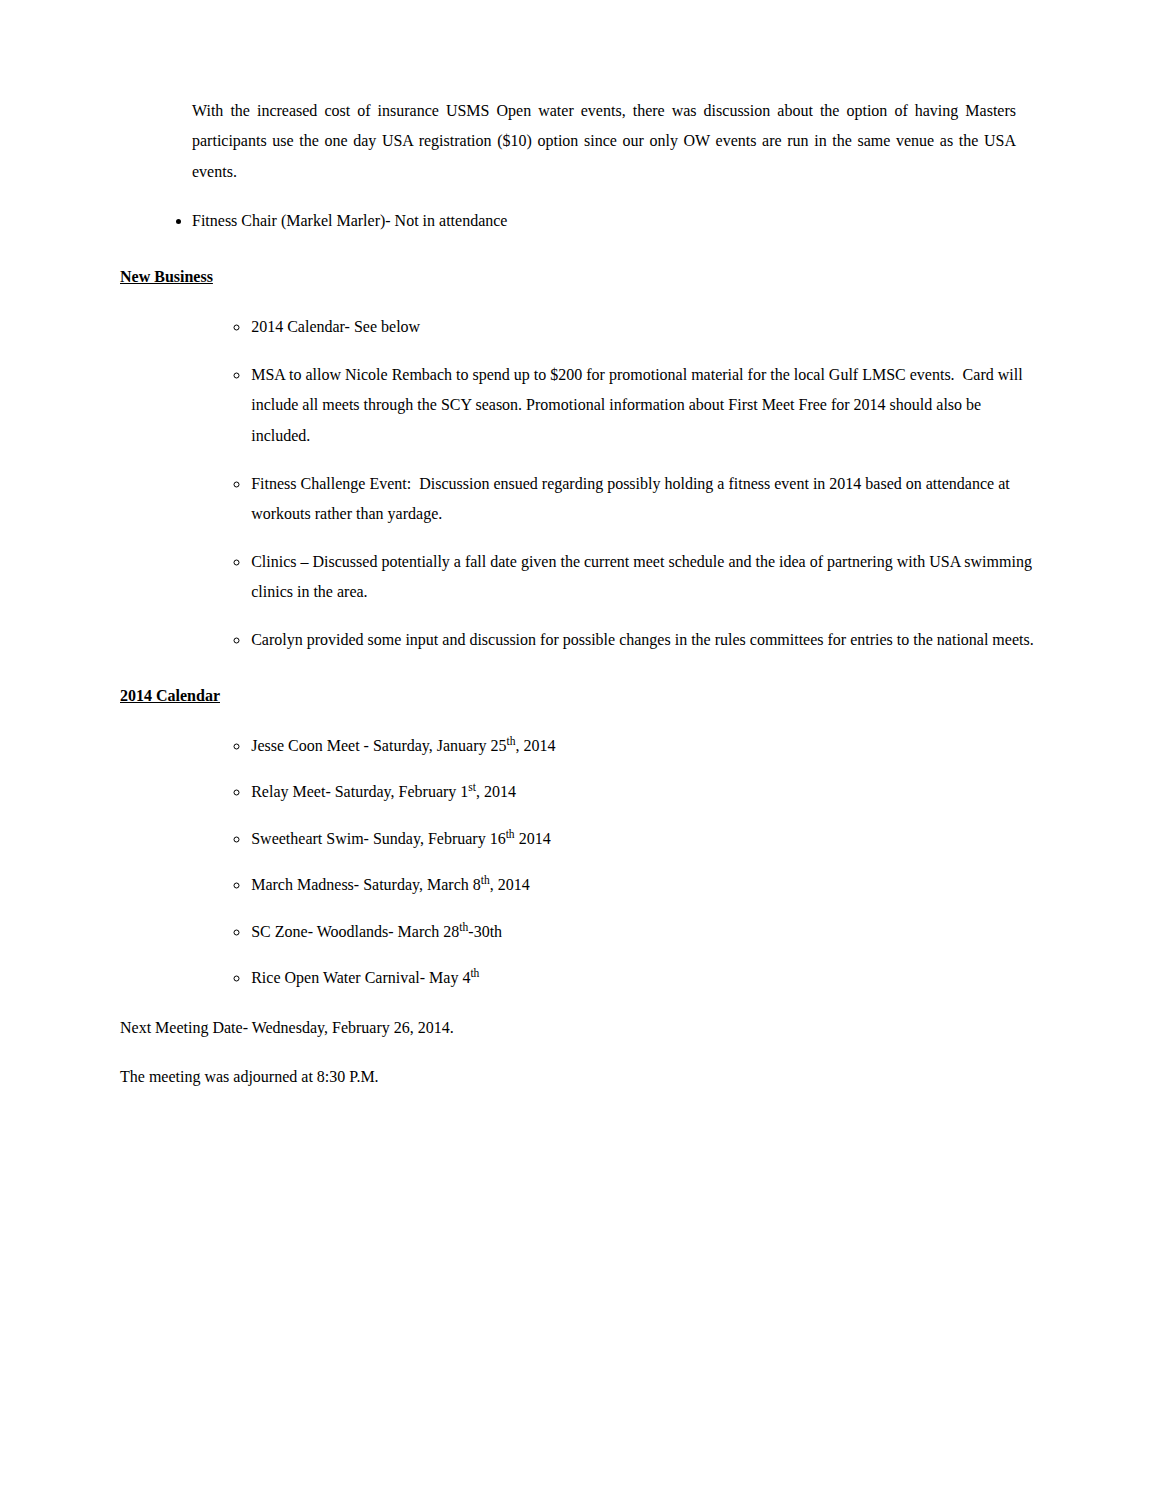With the increased cost of insurance USMS Open water events, there was discussion about the option of having Masters participants use the one day USA registration ($10) option since our only OW events are run in the same venue as the USA events.
Fitness Chair (Markel Marler)- Not in attendance
New Business
2014 Calendar- See below
MSA to allow Nicole Rembach to spend up to $200 for promotional material for the local Gulf LMSC events. Card will include all meets through the SCY season. Promotional information about First Meet Free for 2014 should also be included.
Fitness Challenge Event: Discussion ensued regarding possibly holding a fitness event in 2014 based on attendance at workouts rather than yardage.
Clinics – Discussed potentially a fall date given the current meet schedule and the idea of partnering with USA swimming clinics in the area.
Carolyn provided some input and discussion for possible changes in the rules committees for entries to the national meets.
2014 Calendar
Jesse Coon Meet - Saturday, January 25th, 2014
Relay Meet- Saturday, February 1st, 2014
Sweetheart Swim- Sunday, February 16th 2014
March Madness- Saturday, March 8th, 2014
SC Zone- Woodlands- March 28th-30th
Rice Open Water Carnival- May 4th
Next Meeting Date- Wednesday, February 26, 2014.
The meeting was adjourned at 8:30 P.M.